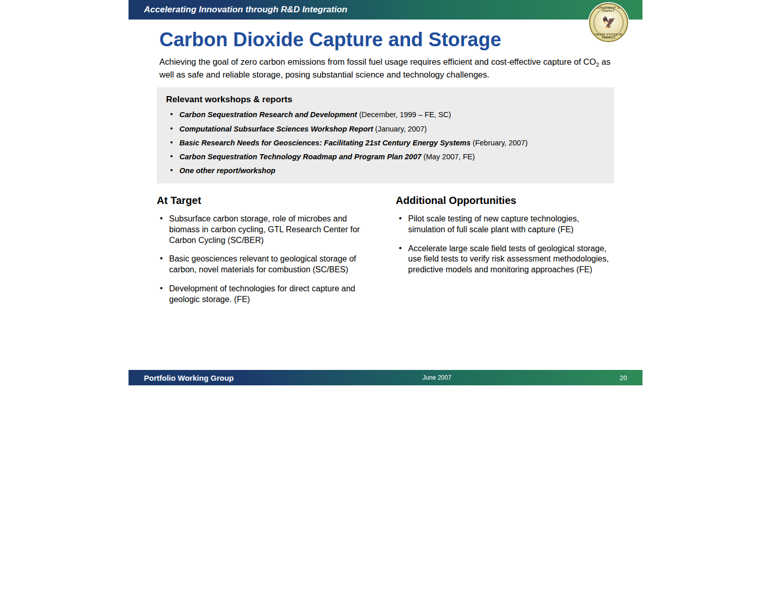Accelerating Innovation through R&D Integration
DEPARTMENT OF ENERGY
🦅
UNITED STATES OF AMERICA
Carbon Dioxide Capture and Storage
Achieving the goal of zero carbon emissions from fossil fuel usage requires efficient and cost-effective capture of CO2 as well as safe and reliable storage, posing substantial science and technology challenges.
Relevant workshops & reports
Carbon Sequestration Research and Development (December, 1999 – FE, SC)
Computational Subsurface Sciences Workshop Report (January, 2007)
Basic Research Needs for Geosciences: Facilitating 21st Century Energy Systems (February, 2007)
Carbon Sequestration Technology Roadmap and Program Plan 2007 (May 2007, FE)
One other report/workshop
At Target
Subsurface carbon storage, role of microbes and biomass in carbon cycling, GTL Research Center for Carbon Cycling (SC/BER)
Basic geosciences relevant to geological storage of carbon, novel materials for combustion (SC/BES)
Development of technologies for direct capture and geologic storage. (FE)
Additional Opportunities
Pilot scale testing of new capture technologies, simulation of full scale plant with capture (FE)
Accelerate large scale field tests of geological storage, use field tests to verify risk assessment methodologies, predictive models and monitoring approaches (FE)
Portfolio Working Group
June 2007
20